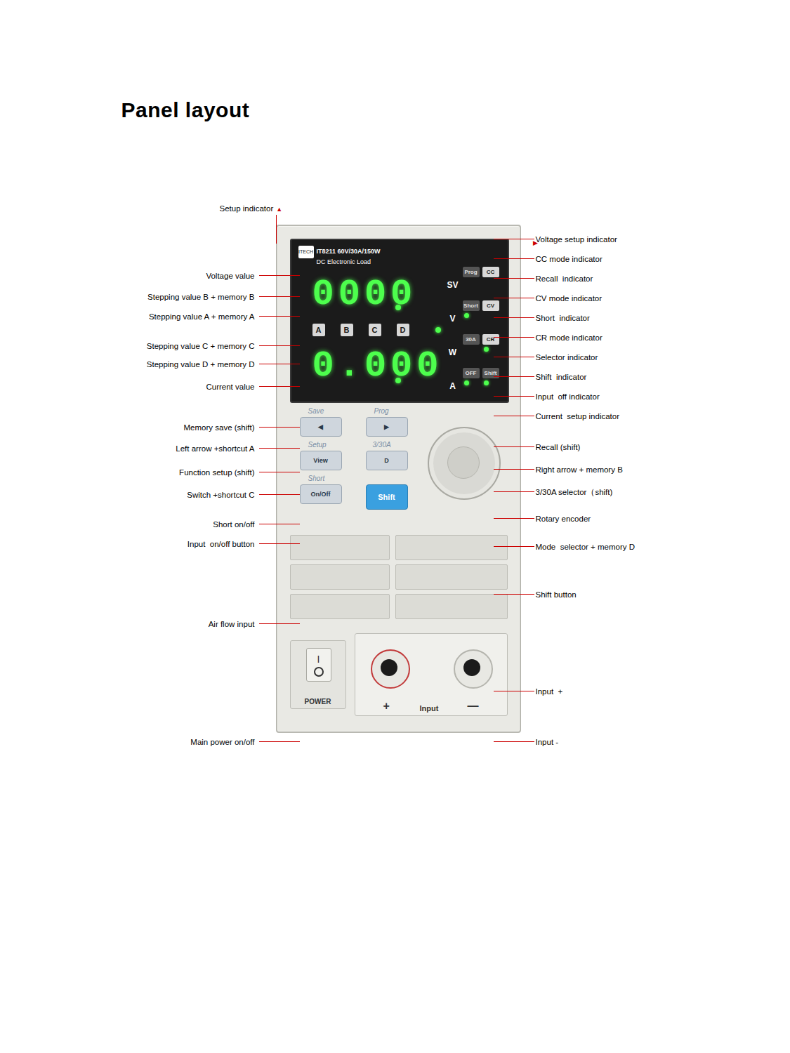Panel layout
ITECH IT8211 60V/30A/150W
DC Electronic Load
0000
ABCD
0.000
SV
V
W
A
Prog CC
Short CV
30A CR
OFF Shift
Save
Prog
Setup
3/30A
Short
◀
▶
View
D
On/Off
Shift
I
POWER
+
Input
—
Setup indicator
Voltage setup indicator
CC mode indicator
Recall indicator
CV mode indicator
Short indicator
CR mode indicator
Selector indicator
Shift indicator
Input off indicator
Current setup indicator
Recall (shift)
Right arrow + memory B
3/30A selector（shift)
Rotary encoder
Mode selector + memory D
Shift button
Input +
Input -
Voltage value
Stepping value B + memory B
Stepping value A + memory A
Stepping value C + memory C
Stepping value D + memory D
Current value
Memory save (shift)
Left arrow +shortcut A
Function setup (shift)
Switch +shortcut C
Short on/off
Input on/off button
Air flow input
Main power on/off